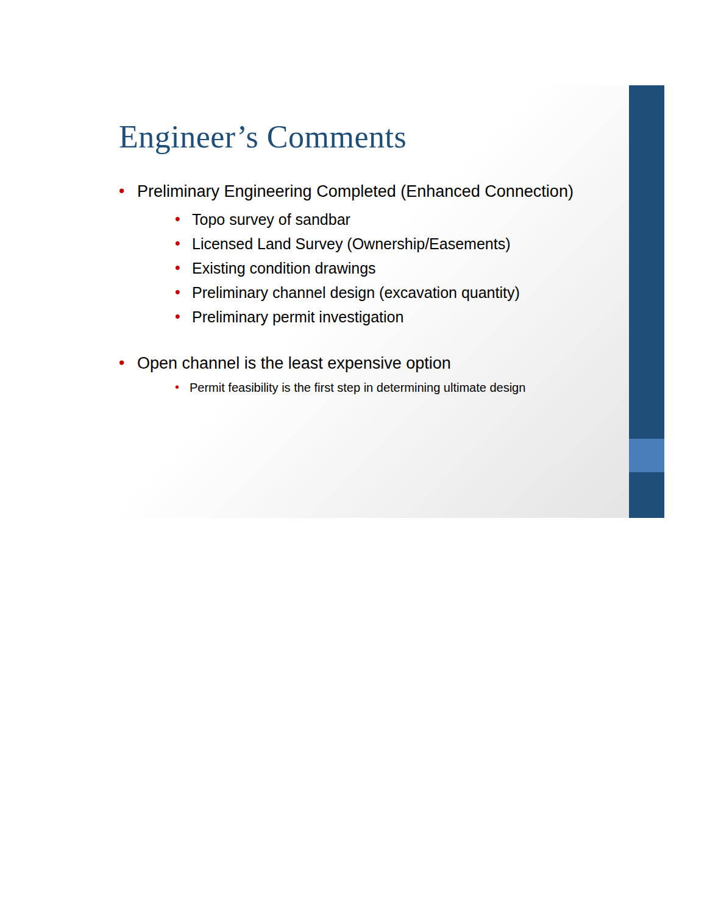Engineer’s Comments
Preliminary Engineering Completed (Enhanced Connection)
Topo survey of sandbar
Licensed Land Survey (Ownership/Easements)
Existing condition drawings
Preliminary channel design (excavation quantity)
Preliminary permit investigation
Open channel is the least expensive option
Permit feasibility is the first step in determining ultimate design